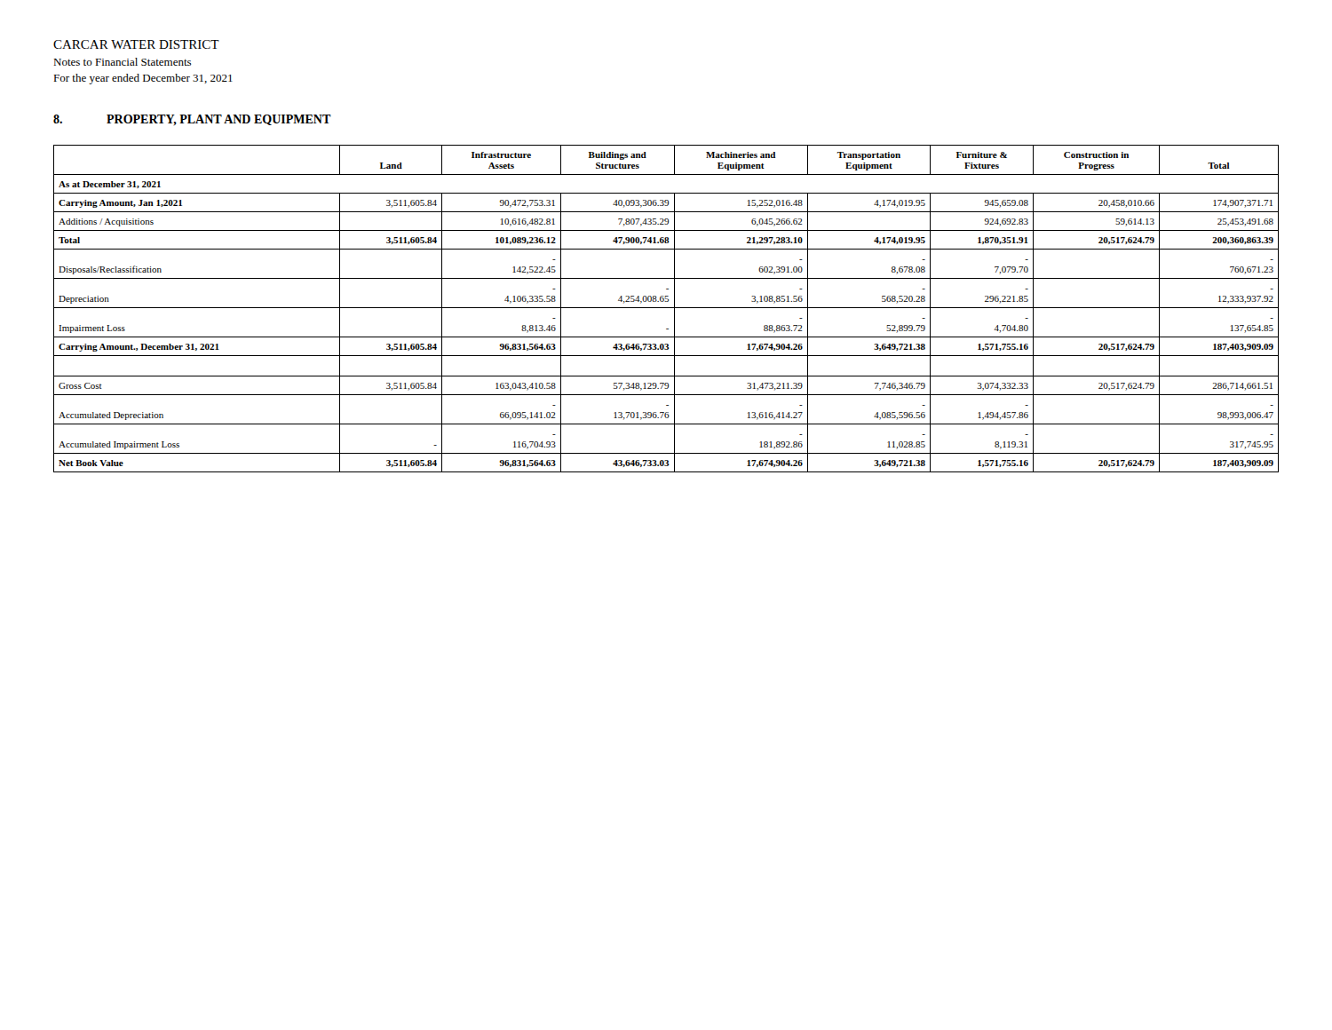CARCAR WATER DISTRICT
Notes to Financial Statements
For the year ended December 31, 2021
8. PROPERTY, PLANT AND EQUIPMENT
| | Land | Infrastructure Assets | Buildings and Structures | Machineries and Equipment | Transportation Equipment | Furniture & Fixtures | Construction in Progress | Total |
| --- | --- | --- | --- | --- | --- | --- | --- | --- |
| As at December 31, 2021 |
| Carrying Amount, Jan 1,2021 | 3,511,605.84 | 90,472,753.31 | 40,093,306.39 | 15,252,016.48 | 4,174,019.95 | 945,659.08 | 20,458,010.66 | 174,907,371.71 |
| Additions / Acquisitions | | 10,616,482.81 | 7,807,435.29 | 6,045,266.62 | | 924,692.83 | 59,614.13 | 25,453,491.68 |
| Total | 3,511,605.84 | 101,089,236.12 | 47,900,741.68 | 21,297,283.10 | 4,174,019.95 | 1,870,351.91 | 20,517,624.79 | 200,360,863.39 |
| Disposals/Reclassification | | - 142,522.45 | | - 602,391.00 | - 8,678.08 | - 7,079.70 | | - 760,671.23 |
| Depreciation | | - 4,106,335.58 | - 4,254,008.65 | - 3,108,851.56 | - 568,520.28 | - 296,221.85 | | - 12,333,937.92 |
| Impairment Loss | | - 8,813.46 | - | - 88,863.72 | - 52,899.79 | - 4,704.80 | | - 137,654.85 |
| Carrying Amount., December 31, 2021 | 3,511,605.84 | 96,831,564.63 | 43,646,733.03 | 17,674,904.26 | 3,649,721.38 | 1,571,755.16 | 20,517,624.79 | 187,403,909.09 |
| Gross Cost | 3,511,605.84 | 163,043,410.58 | 57,348,129.79 | 31,473,211.39 | 7,746,346.79 | 3,074,332.33 | 20,517,624.79 | 286,714,661.51 |
| Accumulated Depreciation | | - 66,095,141.02 | - 13,701,396.76 | - 13,616,414.27 | - 4,085,596.56 | - 1,494,457.86 | | - 98,993,006.47 |
| Accumulated Impairment Loss | - | - 116,704.93 | | - 181,892.86 | - 11,028.85 | - 8,119.31 | | - 317,745.95 |
| Net Book Value | 3,511,605.84 | 96,831,564.63 | 43,646,733.03 | 17,674,904.26 | 3,649,721.38 | 1,571,755.16 | 20,517,624.79 | 187,403,909.09 |